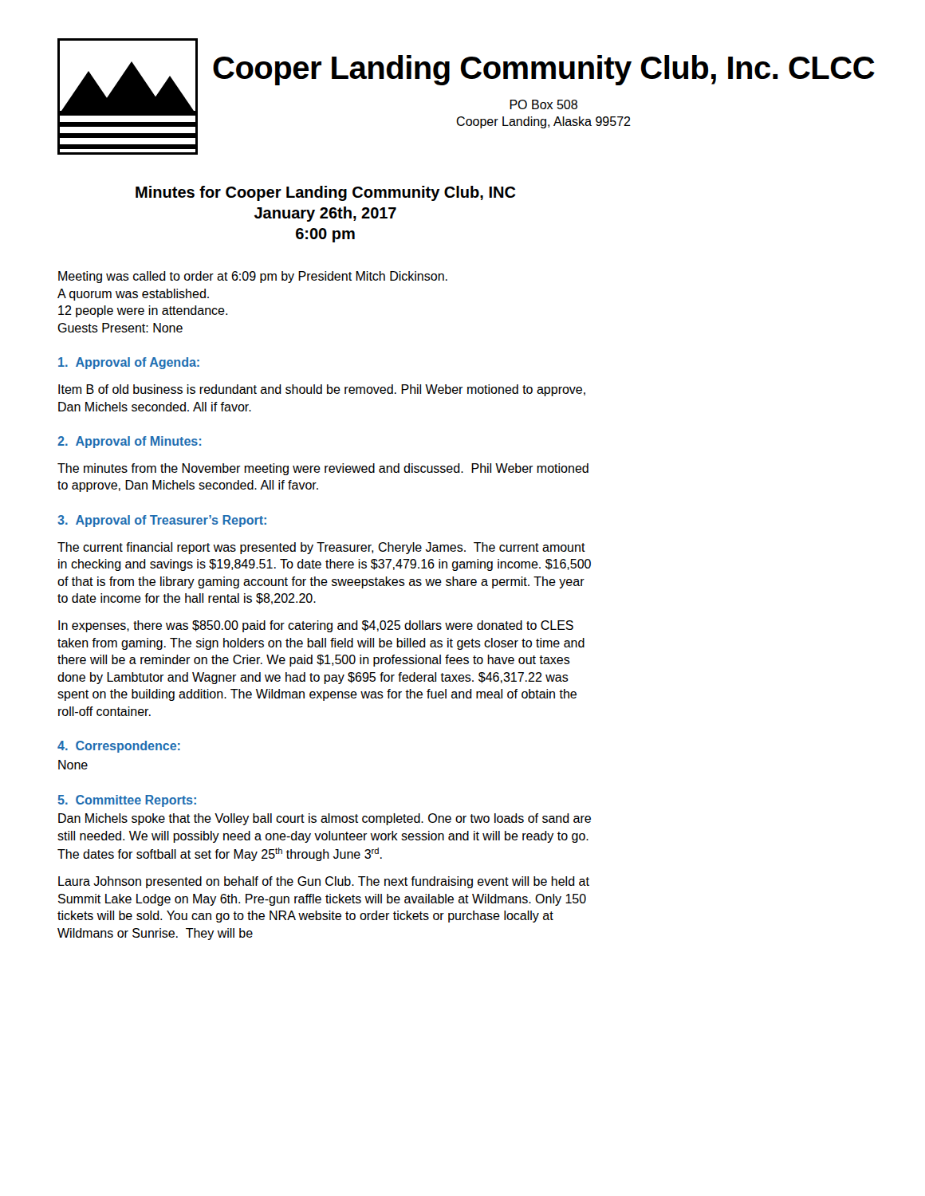Cooper Landing Community Club, Inc. CLCC
PO Box 508
Cooper Landing, Alaska 99572
Minutes for Cooper Landing Community Club, INC
January 26th, 2017
6:00 pm
Meeting was called to order at 6:09 pm by President Mitch Dickinson.
A quorum was established.
12 people were in attendance.
Guests Present: None
1. Approval of Agenda:
Item B of old business is redundant and should be removed. Phil Weber motioned to approve, Dan Michels seconded. All if favor.
2. Approval of Minutes:
The minutes from the November meeting were reviewed and discussed. Phil Weber motioned to approve, Dan Michels seconded. All if favor.
3. Approval of Treasurer’s Report:
The current financial report was presented by Treasurer, Cheryle James. The current amount in checking and savings is $19,849.51. To date there is $37,479.16 in gaming income. $16,500 of that is from the library gaming account for the sweepstakes as we share a permit. The year to date income for the hall rental is $8,202.20.
In expenses, there was $850.00 paid for catering and $4,025 dollars were donated to CLES taken from gaming. The sign holders on the ball field will be billed as it gets closer to time and there will be a reminder on the Crier. We paid $1,500 in professional fees to have out taxes done by Lambtutor and Wagner and we had to pay $695 for federal taxes. $46,317.22 was spent on the building addition. The Wildman expense was for the fuel and meal of obtain the roll-off container.
4. Correspondence:
None
5. Committee Reports:
Dan Michels spoke that the Volley ball court is almost completed. One or two loads of sand are still needed. We will possibly need a one-day volunteer work session and it will be ready to go.
The dates for softball at set for May 25th through June 3rd.
Laura Johnson presented on behalf of the Gun Club. The next fundraising event will be held at Summit Lake Lodge on May 6th. Pre-gun raffle tickets will be available at Wildmans. Only 150 tickets will be sold. You can go to the NRA website to order tickets or purchase locally at Wildmans or Sunrise. They will be